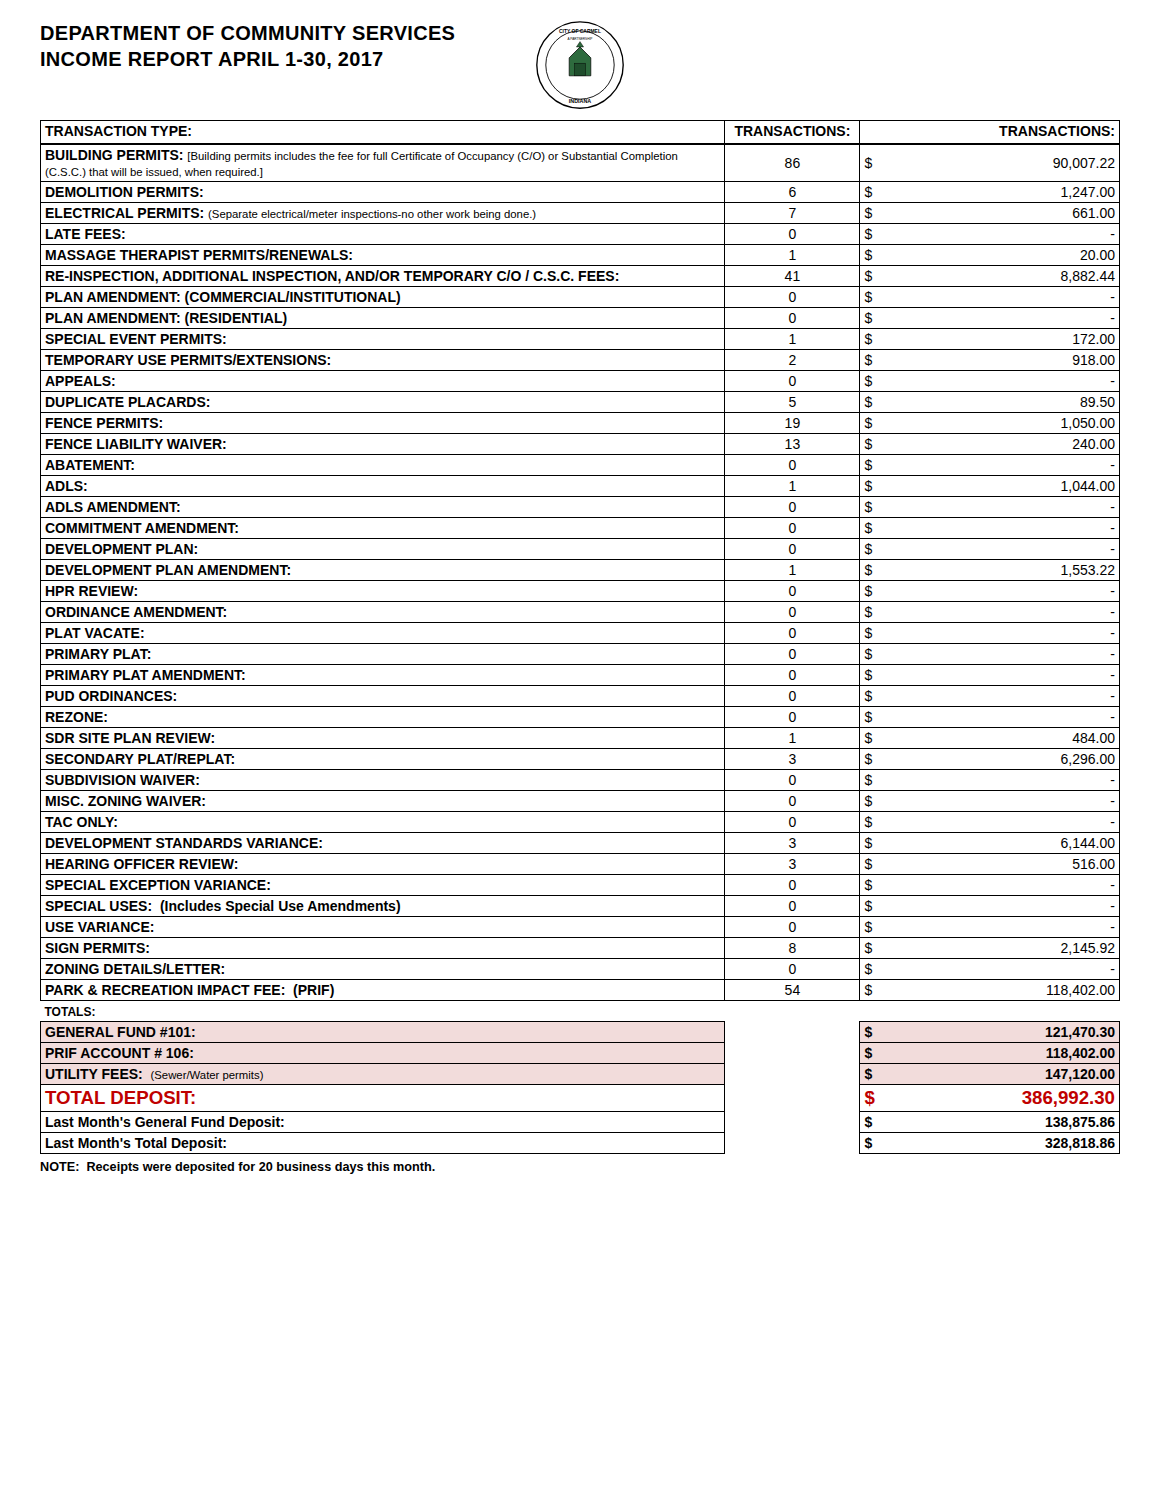DEPARTMENT OF COMMUNITY SERVICES
INCOME REPORT APRIL 1-30, 2017
CITY OF CARMEL INDIANA A PARTNERSHIP
| TRANSACTION TYPE: | TRANSACTIONS: | TRANSACTIONS: |
| --- | --- | --- |
| BUILDING PERMITS: [Building permits includes the fee for full Certificate of Occupancy (C/O) or Substantial Completion (C.S.C.) that will be issued, when required.] | 86 | $ | 90,007.22 |
| DEMOLITION PERMITS: | 6 | $ | 1,247.00 |
| ELECTRICAL PERMITS: (Separate electrical/meter inspections-no other work being done.) | 7 | $ | 661.00 |
| LATE FEES: | 0 | $ | - |
| MASSAGE THERAPIST PERMITS/RENEWALS: | 1 | $ | 20.00 |
| RE-INSPECTION, ADDITIONAL INSPECTION, AND/OR TEMPORARY C/O / C.S.C. FEES: | 41 | $ | 8,882.44 |
| PLAN AMENDMENT: (COMMERCIAL/INSTITUTIONAL) | 0 | $ | - |
| PLAN AMENDMENT: (RESIDENTIAL) | 0 | $ | - |
| SPECIAL EVENT PERMITS: | 1 | $ | 172.00 |
| TEMPORARY USE PERMITS/EXTENSIONS: | 2 | $ | 918.00 |
| APPEALS: | 0 | $ | - |
| DUPLICATE PLACARDS: | 5 | $ | 89.50 |
| FENCE PERMITS: | 19 | $ | 1,050.00 |
| FENCE LIABILITY WAIVER: | 13 | $ | 240.00 |
| ABATEMENT: | 0 | $ | - |
| ADLS: | 1 | $ | 1,044.00 |
| ADLS AMENDMENT: | 0 | $ | - |
| COMMITMENT AMENDMENT: | 0 | $ | - |
| DEVELOPMENT PLAN: | 0 | $ | - |
| DEVELOPMENT PLAN AMENDMENT: | 1 | $ | 1,553.22 |
| HPR REVIEW: | 0 | $ | - |
| ORDINANCE AMENDMENT: | 0 | $ | - |
| PLAT VACATE: | 0 | $ | - |
| PRIMARY PLAT: | 0 | $ | - |
| PRIMARY PLAT AMENDMENT: | 0 | $ | - |
| PUD ORDINANCES: | 0 | $ | - |
| REZONE: | 0 | $ | - |
| SDR SITE PLAN REVIEW: | 1 | $ | 484.00 |
| SECONDARY PLAT/REPLAT: | 3 | $ | 6,296.00 |
| SUBDIVISION WAIVER: | 0 | $ | - |
| MISC. ZONING WAIVER: | 0 | $ | - |
| TAC ONLY: | 0 | $ | - |
| DEVELOPMENT STANDARDS VARIANCE: | 3 | $ | 6,144.00 |
| HEARING OFFICER REVIEW: | 3 | $ | 516.00 |
| SPECIAL EXCEPTION VARIANCE: | 0 | $ | - |
| SPECIAL USES: (Includes Special Use Amendments) | 0 | $ | - |
| USE VARIANCE: | 0 | $ | - |
| SIGN PERMITS: | 8 | $ | 2,145.92 |
| ZONING DETAILS/LETTER: | 0 | $ | - |
| PARK & RECREATION IMPACT FEE: (PRIF) | 54 | $ | 118,402.00 |
| TOTALS: | | | |
| GENERAL FUND #101: | | $ | 121,470.30 |
| PRIF ACCOUNT # 106: | | $ | 118,402.00 |
| UTILITY FEES: (Sewer/Water permits) | | $ | 147,120.00 |
| TOTAL DEPOSIT: | | $ | 386,992.30 |
| Last Month's General Fund Deposit: | | $ | 138,875.86 |
| Last Month's Total Deposit: | | $ | 328,818.86 |
NOTE: Receipts were deposited for 20 business days this month.